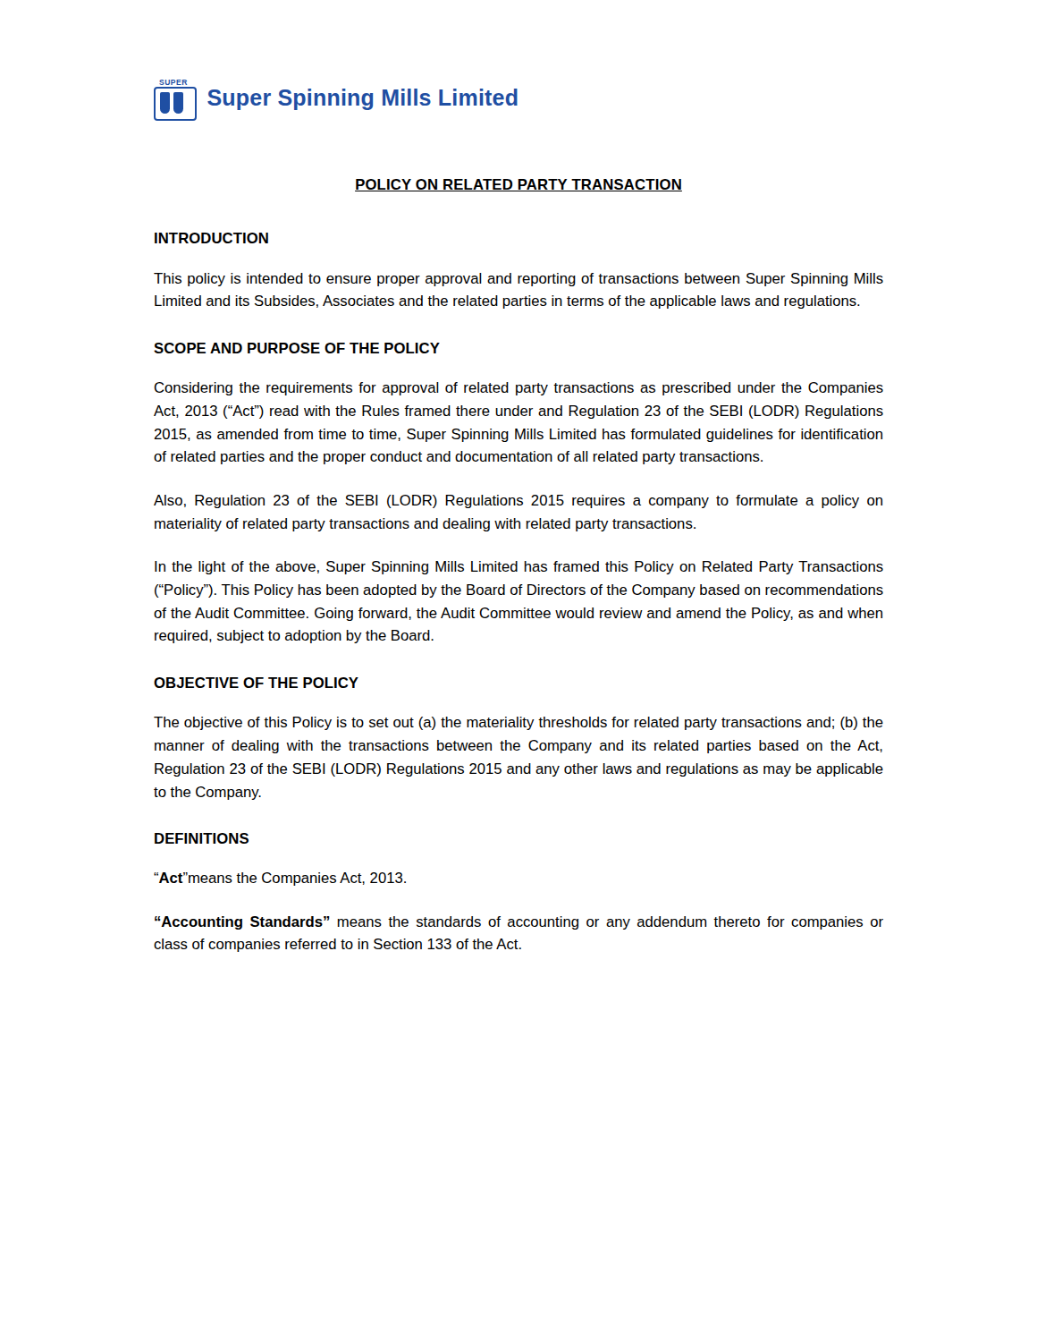SUPER
Super Spinning Mills Limited
POLICY ON RELATED PARTY TRANSACTION
INTRODUCTION
This policy is intended to ensure proper approval and reporting of transactions between Super Spinning Mills Limited and its Subsides, Associates and the related parties in terms of the applicable laws and regulations.
SCOPE AND PURPOSE OF THE POLICY
Considering the requirements for approval of related party transactions as prescribed under the Companies Act, 2013 (“Act”) read with the Rules framed there under and Regulation 23 of the SEBI (LODR) Regulations 2015, as amended from time to time, Super Spinning Mills Limited has formulated guidelines for identification of related parties and the proper conduct and documentation of all related party transactions.
Also, Regulation 23 of the SEBI (LODR) Regulations 2015 requires a company to formulate a policy on materiality of related party transactions and dealing with related party transactions.
In the light of the above, Super Spinning Mills Limited has framed this Policy on Related Party Transactions (“Policy”). This Policy has been adopted by the Board of Directors of the Company based on recommendations of the Audit Committee. Going forward, the Audit Committee would review and amend the Policy, as and when required, subject to adoption by the Board.
OBJECTIVE OF THE POLICY
The objective of this Policy is to set out (a) the materiality thresholds for related party transactions and; (b) the manner of dealing with the transactions between the Company and its related parties based on the Act, Regulation 23 of the SEBI (LODR) Regulations 2015 and any other laws and regulations as may be applicable to the Company.
DEFINITIONS
“Act”means the Companies Act, 2013.
“Accounting Standards” means the standards of accounting or any addendum thereto for companies or class of companies referred to in Section 133 of the Act.